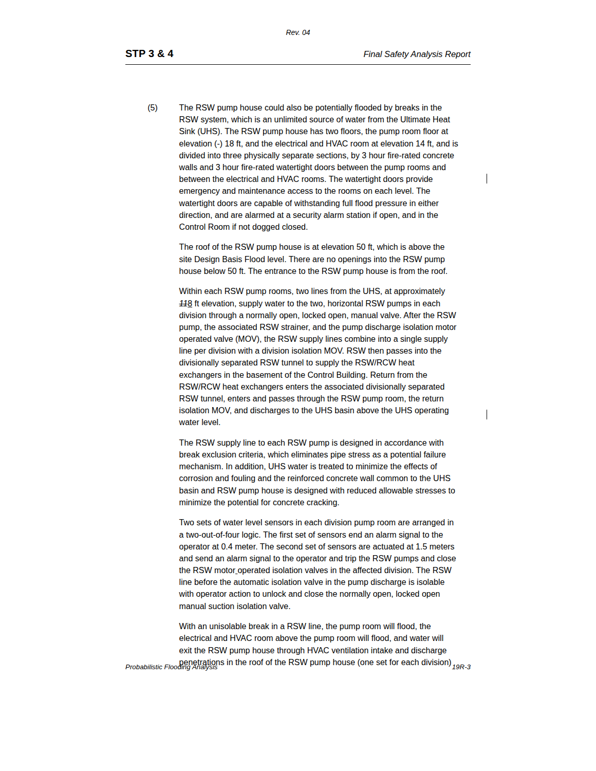Rev. 04
STP 3 & 4
Final Safety Analysis Report
(5)
The RSW pump house could also be potentially flooded by breaks in the RSW system, which is an unlimited source of water from the Ultimate Heat Sink (UHS). The RSW pump house has two floors, the pump room floor at elevation (-) 18 ft, and the electrical and HVAC room at elevation 14 ft, and is divided into three physically separate sections, by 3 hour fire-rated concrete walls and 3 hour fire-rated watertight doors between the pump rooms and between the electrical and HVAC rooms. The watertight doors provide emergency and maintenance access to the rooms on each level. The watertight doors are capable of withstanding full flood pressure in either direction, and are alarmed at a security alarm station if open, and in the Control Room if not dogged closed.
The roof of the RSW pump house is at elevation 50 ft, which is above the site Design Basis Flood level. There are no openings into the RSW pump house below 50 ft. The entrance to the RSW pump house is from the roof.
Within each RSW pump rooms, two lines from the UHS, at approximately 118 ft elevation, supply water to the two, horizontal RSW pumps in each division through a normally open, locked open, manual valve. After the RSW pump, the associated RSW strainer, and the pump discharge isolation motor operated valve (MOV), the RSW supply lines combine into a single supply line per division with a division isolation MOV. RSW then passes into the divisionally separated RSW tunnel to supply the RSW/RCW heat exchangers in the basement of the Control Building. Return from the RSW/RCW heat exchangers enters the associated divisionally separated RSW tunnel, enters and passes through the RSW pump room, the return isolation MOV, and discharges to the UHS basin above the UHS operating water level.
The RSW supply line to each RSW pump is designed in accordance with break exclusion criteria, which eliminates pipe stress as a potential failure mechanism. In addition, UHS water is treated to minimize the effects of corrosion and fouling and the reinforced concrete wall common to the UHS basin and RSW pump house is designed with reduced allowable stresses to minimize the potential for concrete cracking.
Two sets of water level sensors in each division pump room are arranged in a two-out-of-four logic. The first set of sensors end an alarm signal to the operator at 0.4 meter. The second set of sensors are actuated at 1.5 meters and send an alarm signal to the operator and trip the RSW pumps and close the RSW motor operated isolation valves in the affected division. The RSW line before the automatic isolation valve in the pump discharge is isolable with operator action to unlock and close the normally open, locked open manual suction isolation valve.
With an unisolable break in a RSW line, the pump room will flood, the electrical and HVAC room above the pump room will flood, and water will exit the RSW pump house through HVAC ventilation intake and discharge penetrations in the roof of the RSW pump house (one set for each division)
Probabilistic Flooding Analysis
19R-3